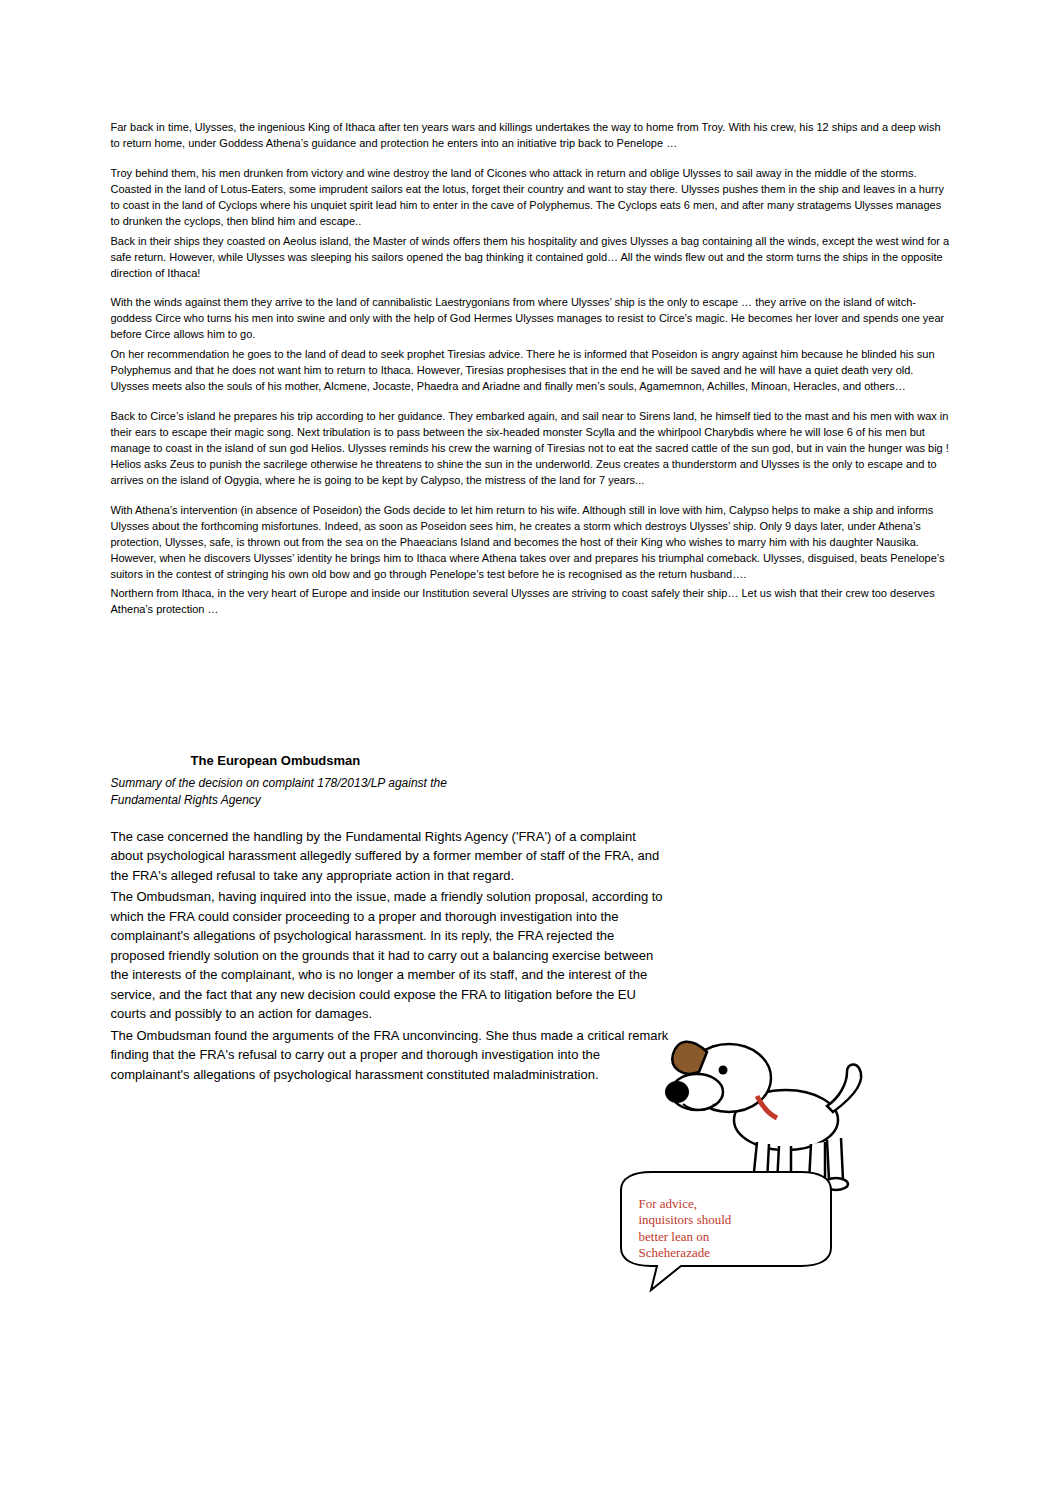Far back in time, Ulysses, the ingenious King of Ithaca after ten years wars and killings undertakes the way to home from Troy. With his crew, his 12 ships and a deep wish to return home, under Goddess Athena’s guidance and protection he enters into an initiative trip back to Penelope …
Troy behind them, his men drunken from victory and wine destroy the land of Cicones who attack in return and oblige Ulysses to sail away in the middle of the storms. Coasted in the land of Lotus-Eaters, some imprudent sailors eat the lotus, forget their country and want to stay there. Ulysses pushes them in the ship and leaves in a hurry to coast in the land of Cyclops where his unquiet spirit lead him to enter in the cave of Polyphemus. The Cyclops eats 6 men, and after many stratagems Ulysses manages to drunken the cyclops, then blind him and escape..
Back in their ships they coasted on Aeolus island, the Master of winds offers them his hospitality and gives Ulysses a bag containing all the winds, except the west wind for a safe return. However, while Ulysses was sleeping his sailors opened the bag thinking it contained gold… All the winds flew out and the storm turns the ships in the opposite direction of Ithaca!
With the winds against them they arrive to the land of cannibalistic Laestrygonians from where Ulysses’ ship is the only to escape … they arrive on the island of witch-goddess Circe who turns his men into swine and only with the help of God Hermes Ulysses manages to resist to Circe’s magic. He becomes her lover and spends one year before Circe allows him to go.
On her recommendation he goes to the land of dead to seek prophet Tiresias advice. There he is informed that Poseidon is angry against him because he blinded his sun Polyphemus and that he does not want him to return to Ithaca. However, Tiresias prophesises that in the end he will be saved and he will have a quiet death very old. Ulysses meets also the souls of his mother, Alcmene, Jocaste, Phaedra and Ariadne and finally men’s souls, Agamemnon, Achilles, Minoan, Heracles, and others…
Back to Circe’s island he prepares his trip according to her guidance. They embarked again, and sail near to Sirens land, he himself tied to the mast and his men with wax in their ears to escape their magic song. Next tribulation is to pass between the six-headed monster Scylla and the whirlpool Charybdis where he will lose 6 of his men but manage to coast in the island of sun god Helios. Ulysses reminds his crew the warning of Tiresias not to eat the sacred cattle of the sun god, but in vain the hunger was big ! Helios asks Zeus to punish the sacrilege otherwise he threatens to shine the sun in the underworld. Zeus creates a thunderstorm and Ulysses is the only to escape and to arrives on the island of Ogygia, where he is going to be kept by Calypso, the mistress of the land for 7 years...
With Athena’s intervention (in absence of Poseidon) the Gods decide to let him return to his wife. Although still in love with him, Calypso helps to make a ship and informs Ulysses about the forthcoming misfortunes. Indeed, as soon as Poseidon sees him, he creates a storm which destroys Ulysses’ ship. Only 9 days later, under Athena’s protection, Ulysses, safe, is thrown out from the sea on the Phaeacians Island and becomes the host of their King who wishes to marry him with his daughter Nausika. However, when he discovers Ulysses’ identity he brings him to Ithaca where Athena takes over and prepares his triumphal comeback. Ulysses, disguised, beats Penelope’s suitors in the contest of stringing his own old bow and go through Penelope’s test before he is recognised as the return husband….
Northern from Ithaca, in the very heart of Europe and inside our Institution several Ulysses are striving to coast safely their ship… Let us wish that their crew too deserves Athena’s protection …
The European Ombudsman
Summary of the decision on complaint 178/2013/LP against the
Fundamental Rights Agency
The case concerned the handling by the Fundamental Rights Agency ('FRA') of a complaint about psychological harassment allegedly suffered by a former member of staff of the FRA, and the FRA's alleged refusal to take any appropriate action in that regard.
The Ombudsman, having inquired into the issue, made a friendly solution proposal, according to which the FRA could consider proceeding to a proper and thorough investigation into the complainant's allegations of psychological harassment. In its reply, the FRA rejected the proposed friendly solution on the grounds that it had to carry out a balancing exercise between the interests of the complainant, who is no longer a member of its staff, and the interest of the service, and the fact that any new decision could expose the FRA to litigation before the EU courts and possibly to an action for damages.
The Ombudsman found the arguments of the FRA unconvincing. She thus made a critical remark finding that the FRA's refusal to carry out a proper and thorough investigation into the complainant's allegations of psychological harassment constituted maladministration.
For advice,
inquisitors should
better lean on
Scheherazade